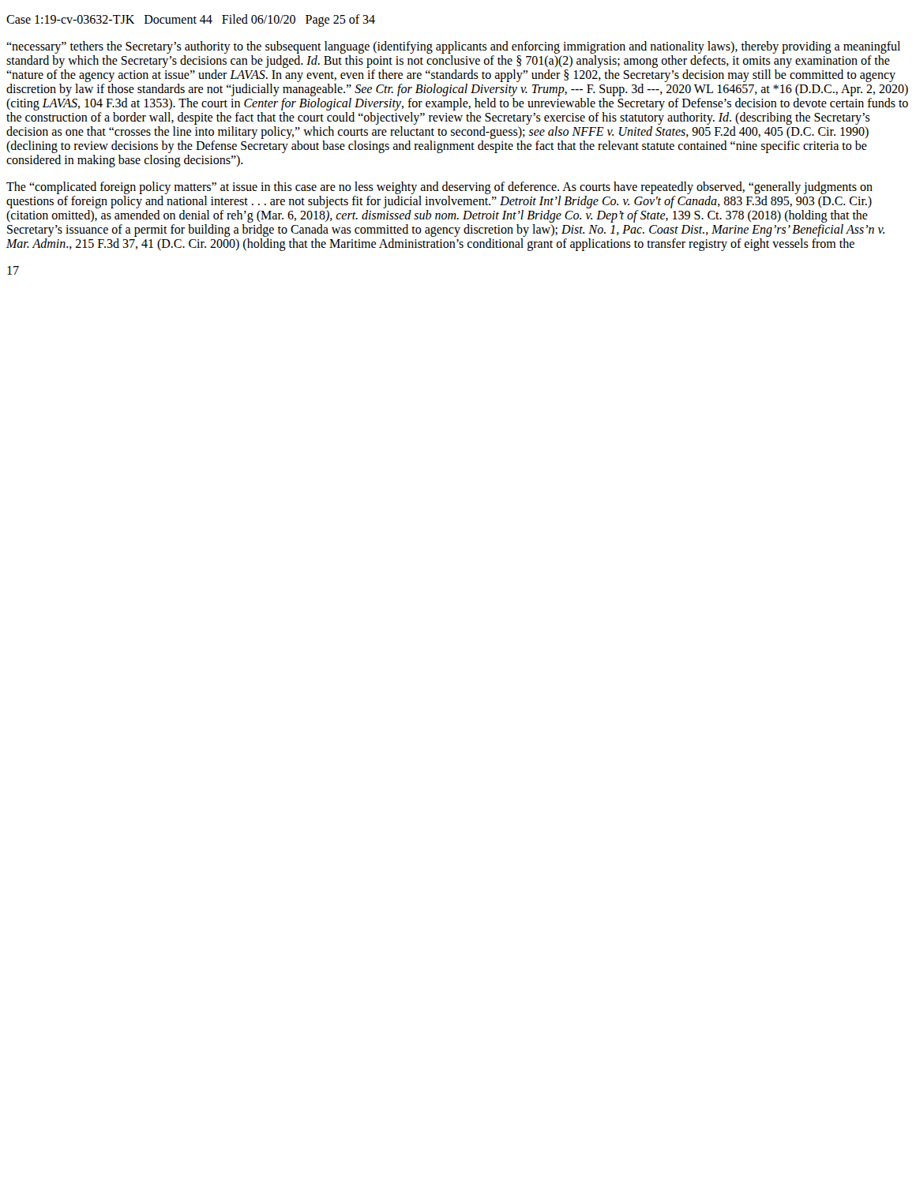Case 1:19-cv-03632-TJK Document 44 Filed 06/10/20 Page 25 of 34
“necessary” tethers the Secretary’s authority to the subsequent language (identifying applicants and enforcing immigration and nationality laws), thereby providing a meaningful standard by which the Secretary’s decisions can be judged. Id. But this point is not conclusive of the § 701(a)(2) analysis; among other defects, it omits any examination of the “nature of the agency action at issue” under LAVAS. In any event, even if there are “standards to apply” under § 1202, the Secretary’s decision may still be committed to agency discretion by law if those standards are not “judicially manageable.” See Ctr. for Biological Diversity v. Trump, --- F. Supp. 3d ---, 2020 WL 164657, at *16 (D.D.C., Apr. 2, 2020) (citing LAVAS, 104 F.3d at 1353). The court in Center for Biological Diversity, for example, held to be unreviewable the Secretary of Defense’s decision to devote certain funds to the construction of a border wall, despite the fact that the court could “objectively” review the Secretary’s exercise of his statutory authority. Id. (describing the Secretary’s decision as one that “crosses the line into military policy,” which courts are reluctant to second-guess); see also NFFE v. United States, 905 F.2d 400, 405 (D.C. Cir. 1990) (declining to review decisions by the Defense Secretary about base closings and realignment despite the fact that the relevant statute contained “nine specific criteria to be considered in making base closing decisions”).
The “complicated foreign policy matters” at issue in this case are no less weighty and deserving of deference. As courts have repeatedly observed, “generally judgments on questions of foreign policy and national interest . . . are not subjects fit for judicial involvement.” Detroit Int’l Bridge Co. v. Gov't of Canada, 883 F.3d 895, 903 (D.C. Cir.) (citation omitted), as amended on denial of reh’g (Mar. 6, 2018), cert. dismissed sub nom. Detroit Int’l Bridge Co. v. Dep’t of State, 139 S. Ct. 378 (2018) (holding that the Secretary’s issuance of a permit for building a bridge to Canada was committed to agency discretion by law); Dist. No. 1, Pac. Coast Dist., Marine Eng’rs’ Beneficial Ass’n v. Mar. Admin., 215 F.3d 37, 41 (D.C. Cir. 2000) (holding that the Maritime Administration’s conditional grant of applications to transfer registry of eight vessels from the
17